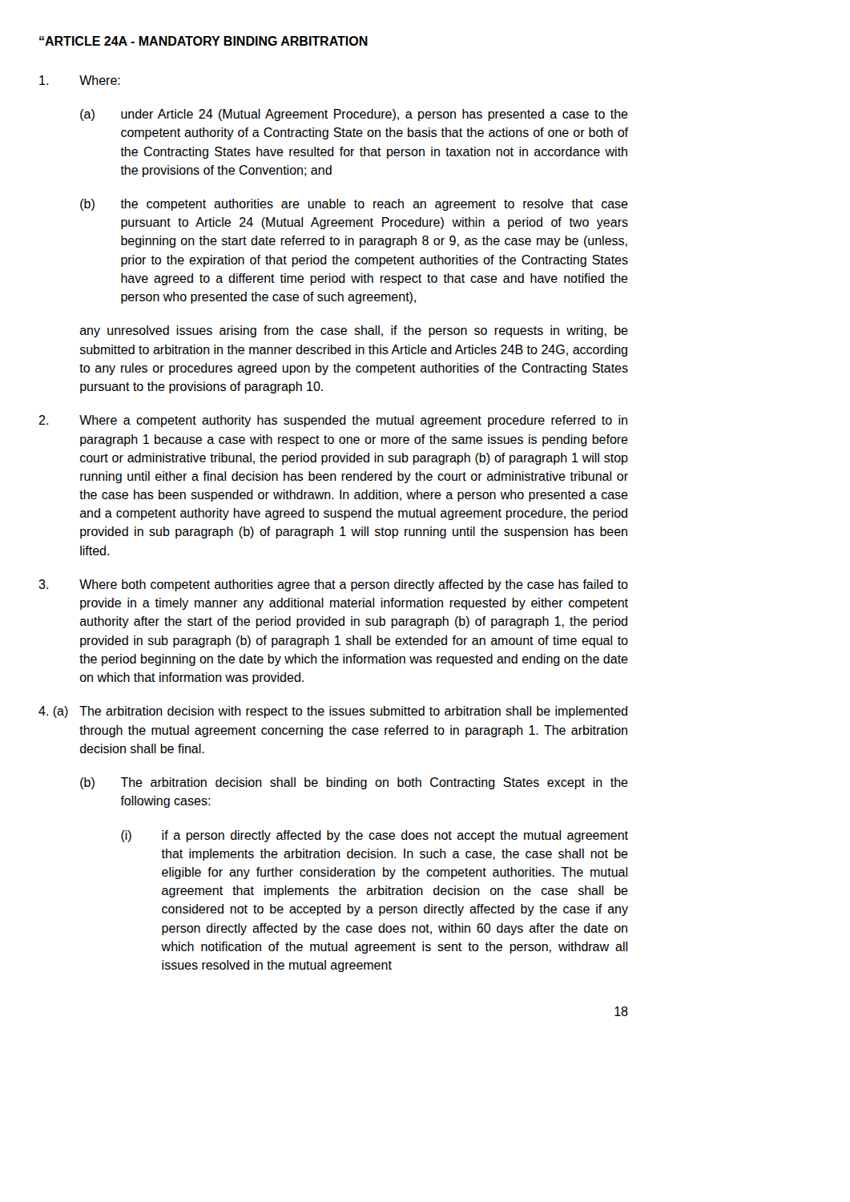“ARTICLE 24A - MANDATORY BINDING ARBITRATION
1.
Where:
(a)
under Article 24 (Mutual Agreement Procedure), a person has presented a case to the competent authority of a Contracting State on the basis that the actions of one or both of the Contracting States have resulted for that person in taxation not in accordance with the provisions of the Convention; and
(b)
the competent authorities are unable to reach an agreement to resolve that case pursuant to Article 24 (Mutual Agreement Procedure) within a period of two years beginning on the start date referred to in paragraph 8 or 9, as the case may be (unless, prior to the expiration of that period the competent authorities of the Contracting States have agreed to a different time period with respect to that case and have notified the person who presented the case of such agreement),
any unresolved issues arising from the case shall, if the person so requests in writing, be submitted to arbitration in the manner described in this Article and Articles 24B to 24G, according to any rules or procedures agreed upon by the competent authorities of the Contracting States pursuant to the provisions of paragraph 10.
2.
Where a competent authority has suspended the mutual agreement procedure referred to in paragraph 1 because a case with respect to one or more of the same issues is pending before court or administrative tribunal, the period provided in sub paragraph (b) of paragraph 1 will stop running until either a final decision has been rendered by the court or administrative tribunal or the case has been suspended or withdrawn. In addition, where a person who presented a case and a competent authority have agreed to suspend the mutual agreement procedure, the period provided in sub paragraph (b) of paragraph 1 will stop running until the suspension has been lifted.
3.
Where both competent authorities agree that a person directly affected by the case has failed to provide in a timely manner any additional material information requested by either competent authority after the start of the period provided in sub paragraph (b) of paragraph 1, the period provided in sub paragraph (b) of paragraph 1 shall be extended for an amount of time equal to the period beginning on the date by which the information was requested and ending on the date on which that information was provided.
4. (a)
The arbitration decision with respect to the issues submitted to arbitration shall be implemented through the mutual agreement concerning the case referred to in paragraph 1. The arbitration decision shall be final.
(b)
The arbitration decision shall be binding on both Contracting States except in the following cases:
(i)
if a person directly affected by the case does not accept the mutual agreement that implements the arbitration decision. In such a case, the case shall not be eligible for any further consideration by the competent authorities. The mutual agreement that implements the arbitration decision on the case shall be considered not to be accepted by a person directly affected by the case if any person directly affected by the case does not, within 60 days after the date on which notification of the mutual agreement is sent to the person, withdraw all issues resolved in the mutual agreement
18